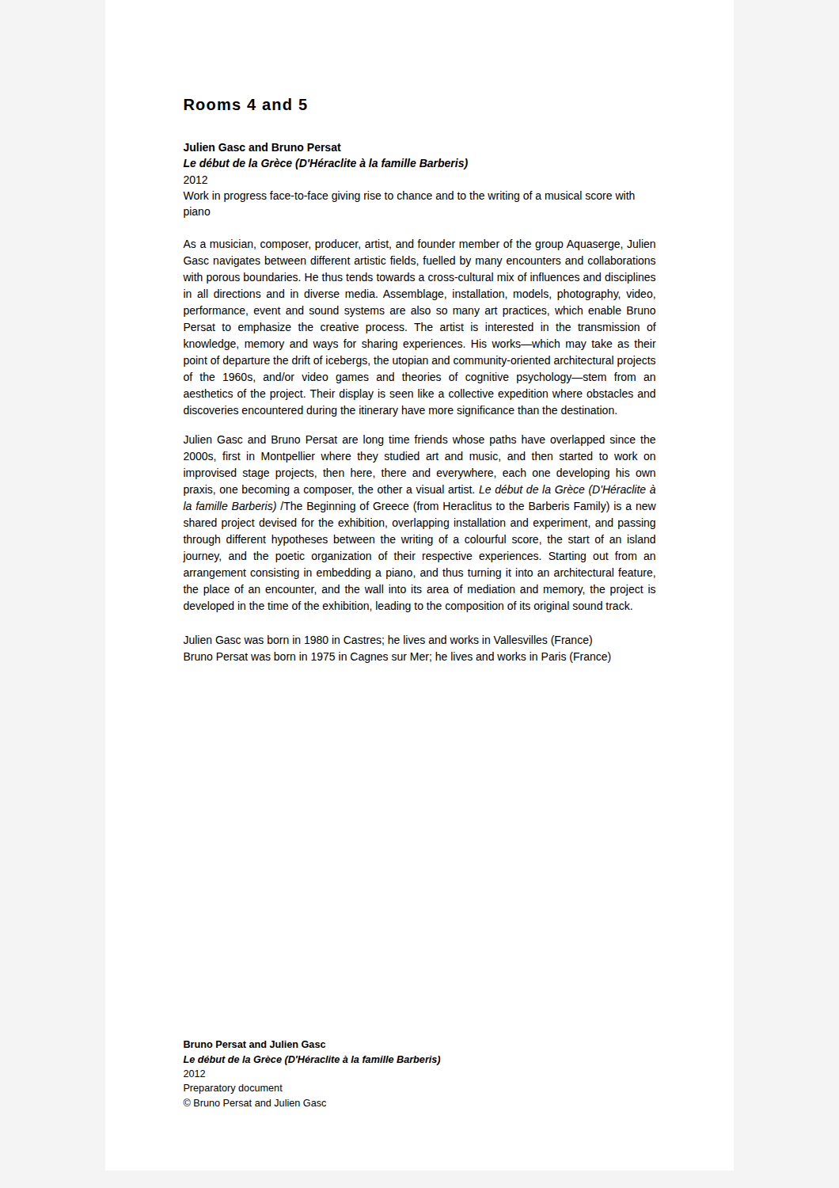Rooms 4 and 5
Julien Gasc and Bruno Persat
Le début de la Grèce (D'Héraclite à la famille Barberis)
2012
Work in progress face-to-face giving rise to chance and to the writing of a musical score with piano
As a musician, composer, producer, artist, and founder member of the group Aquaserge, Julien Gasc navigates between different artistic fields, fuelled by many encounters and collaborations with porous boundaries. He thus tends towards a cross-cultural mix of influences and disciplines in all directions and in diverse media. Assemblage, installation, models, photography, video, performance, event and sound systems are also so many art practices, which enable Bruno Persat to emphasize the creative process. The artist is interested in the transmission of knowledge, memory and ways for sharing experiences. His works—which may take as their point of departure the drift of icebergs, the utopian and community-oriented architectural projects of the 1960s, and/or video games and theories of cognitive psychology—stem from an aesthetics of the project. Their display is seen like a collective expedition where obstacles and discoveries encountered during the itinerary have more significance than the destination.
Julien Gasc and Bruno Persat are long time friends whose paths have overlapped since the 2000s, first in Montpellier where they studied art and music, and then started to work on improvised stage projects, then here, there and everywhere, each one developing his own praxis, one becoming a composer, the other a visual artist. Le début de la Grèce (D'Héraclite à la famille Barberis) /The Beginning of Greece (from Heraclitus to the Barberis Family) is a new shared project devised for the exhibition, overlapping installation and experiment, and passing through different hypotheses between the writing of a colourful score, the start of an island journey, and the poetic organization of their respective experiences. Starting out from an arrangement consisting in embedding a piano, and thus turning it into an architectural feature, the place of an encounter, and the wall into its area of mediation and memory, the project is developed in the time of the exhibition, leading to the composition of its original sound track.
Julien Gasc was born in 1980 in Castres; he lives and works in Vallesvilles (France)
Bruno Persat was born in 1975 in Cagnes sur Mer; he lives and works in Paris (France)
Bruno Persat and Julien Gasc
Le début de la Grèce (D'Héraclite à la famille Barberis)
2012
Preparatory document
© Bruno Persat and Julien Gasc